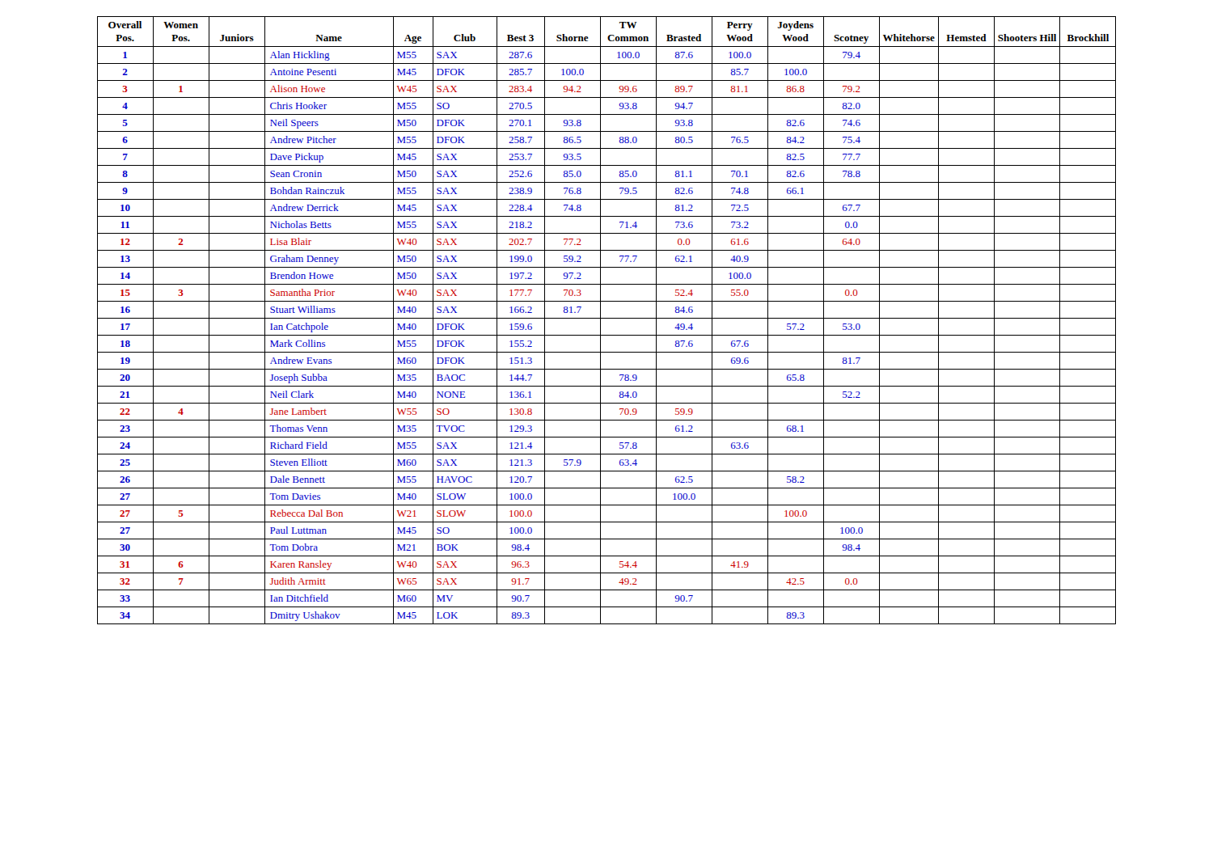| Overall Pos. | Women Pos. | Juniors | Name | Age | Club | Best 3 | Shorne | TW Common | Brasted | Perry Wood | Joydens Wood | Scotney | Whitehorse | Hemsted | Shooters Hill | Brockhill |
| --- | --- | --- | --- | --- | --- | --- | --- | --- | --- | --- | --- | --- | --- | --- | --- | --- |
| 1 | | | Alan Hickling | M55 | SAX | 287.6 | | 100.0 | 87.6 | 100.0 | | 79.4 | | | | |
| 2 | | | Antoine Pesenti | M45 | DFOK | 285.7 | 100.0 | | | 85.7 | 100.0 | | | | | |
| 3 | 1 | | Alison Howe | W45 | SAX | 283.4 | 94.2 | 99.6 | 89.7 | 81.1 | 86.8 | 79.2 | | | | |
| 4 | | | Chris Hooker | M55 | SO | 270.5 | | 93.8 | 94.7 | | | 82.0 | | | | |
| 5 | | | Neil Speers | M50 | DFOK | 270.1 | 93.8 | | 93.8 | | 82.6 | 74.6 | | | | |
| 6 | | | Andrew Pitcher | M55 | DFOK | 258.7 | 86.5 | 88.0 | 80.5 | 76.5 | 84.2 | 75.4 | | | | |
| 7 | | | Dave Pickup | M45 | SAX | 253.7 | 93.5 | | | | 82.5 | 77.7 | | | | |
| 8 | | | Sean Cronin | M50 | SAX | 252.6 | 85.0 | 85.0 | 81.1 | 70.1 | 82.6 | 78.8 | | | | |
| 9 | | | Bohdan Rainczuk | M55 | SAX | 238.9 | 76.8 | 79.5 | 82.6 | 74.8 | 66.1 | | | | | |
| 10 | | | Andrew Derrick | M45 | SAX | 228.4 | 74.8 | | 81.2 | 72.5 | | 67.7 | | | | |
| 11 | | | Nicholas Betts | M55 | SAX | 218.2 | | 71.4 | 73.6 | 73.2 | | 0.0 | | | | |
| 12 | 2 | | Lisa Blair | W40 | SAX | 202.7 | 77.2 | | 0.0 | 61.6 | | 64.0 | | | | |
| 13 | | | Graham Denney | M50 | SAX | 199.0 | 59.2 | 77.7 | 62.1 | 40.9 | | | | | | |
| 14 | | | Brendon Howe | M50 | SAX | 197.2 | 97.2 | | | 100.0 | | | | | | |
| 15 | 3 | | Samantha Prior | W40 | SAX | 177.7 | 70.3 | | 52.4 | 55.0 | | 0.0 | | | | |
| 16 | | | Stuart Williams | M40 | SAX | 166.2 | 81.7 | | 84.6 | | | | | | | |
| 17 | | | Ian Catchpole | M40 | DFOK | 159.6 | | | 49.4 | | 57.2 | 53.0 | | | | |
| 18 | | | Mark Collins | M55 | DFOK | 155.2 | | | 87.6 | 67.6 | | | | | | |
| 19 | | | Andrew Evans | M60 | DFOK | 151.3 | | | | 69.6 | | 81.7 | | | | |
| 20 | | | Joseph Subba | M35 | BAOC | 144.7 | | 78.9 | | | 65.8 | | | | | |
| 21 | | | Neil Clark | M40 | NONE | 136.1 | | 84.0 | | | | 52.2 | | | | |
| 22 | 4 | | Jane Lambert | W55 | SO | 130.8 | | 70.9 | 59.9 | | | | | | | |
| 23 | | | Thomas Venn | M35 | TVOC | 129.3 | | | 61.2 | | 68.1 | | | | | |
| 24 | | | Richard Field | M55 | SAX | 121.4 | | 57.8 | | 63.6 | | | | | | |
| 25 | | | Steven Elliott | M60 | SAX | 121.3 | 57.9 | 63.4 | | | | | | | | |
| 26 | | | Dale Bennett | M55 | HAVOC | 120.7 | | | 62.5 | | 58.2 | | | | | |
| 27 | | | Tom Davies | M40 | SLOW | 100.0 | | | 100.0 | | | | | | | |
| 27 | 5 | | Rebecca Dal Bon | W21 | SLOW | 100.0 | | | | | 100.0 | | | | | |
| 27 | | | Paul Luttman | M45 | SO | 100.0 | | | | | | 100.0 | | | | |
| 30 | | | Tom Dobra | M21 | BOK | 98.4 | | | | | | 98.4 | | | | |
| 31 | 6 | | Karen Ransley | W40 | SAX | 96.3 | | 54.4 | | 41.9 | | | | | | |
| 32 | 7 | | Judith Armitt | W65 | SAX | 91.7 | | 49.2 | | | 42.5 | 0.0 | | | | |
| 33 | | | Ian Ditchfield | M60 | MV | 90.7 | | | 90.7 | | | | | | | |
| 34 | | | Dmitry Ushakov | M45 | LOK | 89.3 | | | | | 89.3 | | | | | |